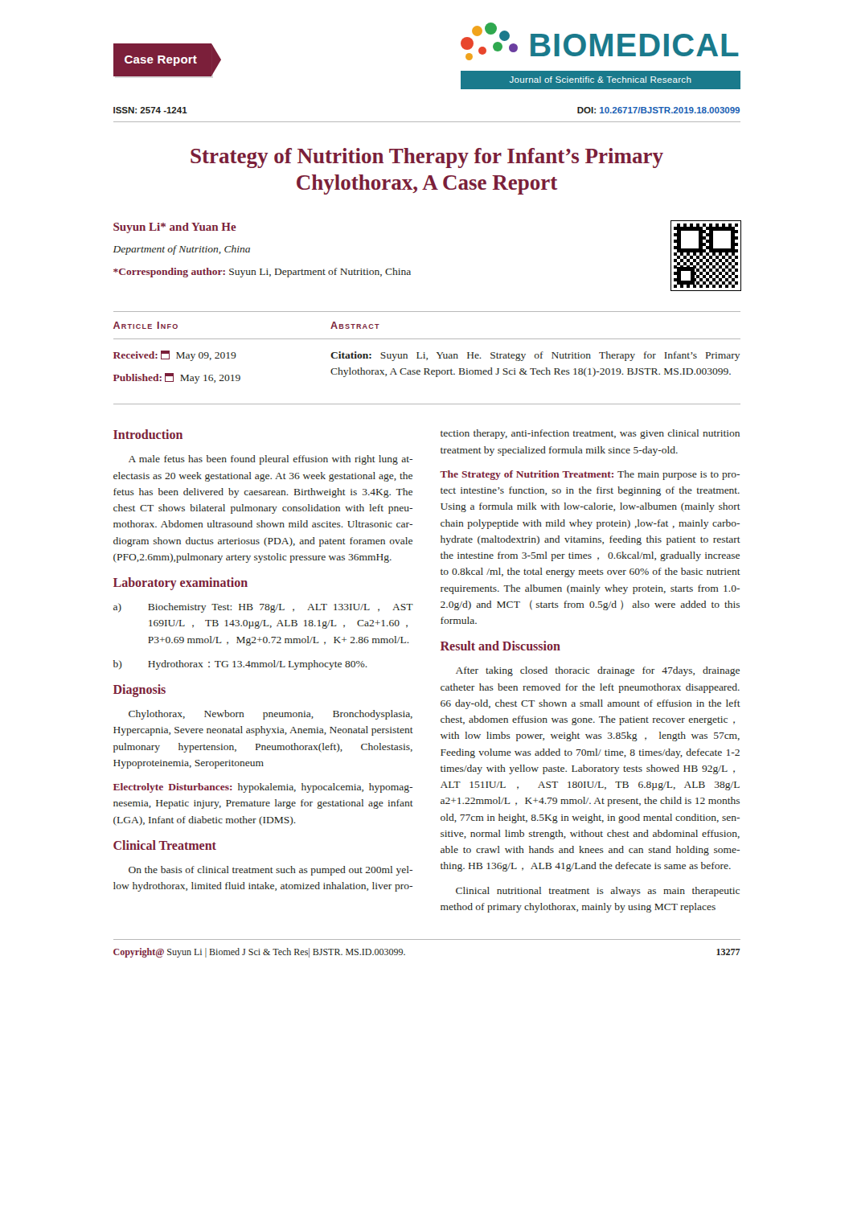Case Report
BIOMEDICAL
Journal of Scientific & Technical Research
ISSN: 2574 -1241
DOI: 10.26717/BJSTR.2019.18.003099
Strategy of Nutrition Therapy for Infant’s Primary
Chylothorax, A Case Report
Suyun Li* and Yuan He
Department of Nutrition, China
*Corresponding author: Suyun Li, Department of Nutrition, China
Article Info
Abstract
Received: May 09, 2019
Published: May 16, 2019
Citation: Suyun Li, Yuan He. Strategy of Nutrition Therapy for Infant’s Primary Chylothorax, A Case Report. Biomed J Sci & Tech Res 18(1)-2019. BJSTR. MS.ID.003099.
Introduction
A male fetus has been found pleural effusion with right lung atelectasis as 20 week gestational age. At 36 week gestational age, the fetus has been delivered by caesarean. Birthweight is 3.4Kg. The chest CT shows bilateral pulmonary consolidation with left pneumothorax. Abdomen ultrasound shown mild ascites. Ultrasonic cardiogram shown ductus arteriosus (PDA), and patent foramen ovale (PFO,2.6mm),pulmonary artery systolic pressure was 36mmHg.
Laboratory examination
a) Biochemistry Test: HB 78g/L， ALT 133IU/L， AST 169IU/L， TB 143.0µg/L, ALB 18.1g/L， Ca2+1.60， P3+0.69 mmol/L， Mg2+0.72 mmol/L， K+ 2.86 mmol/L.
b) Hydrothorax：TG 13.4mmol/L Lymphocyte 80%.
Diagnosis
Chylothorax, Newborn pneumonia, Bronchodysplasia, Hypercapnia, Severe neonatal asphyxia, Anemia, Neonatal persistent pulmonary hypertension, Pneumothorax(left), Cholestasis, Hypoproteinemia, Seroperitoneum
Electrolyte Disturbances: hypokalemia, hypocalcemia, hypomagnesemia, Hepatic injury, Premature large for gestational age infant (LGA), Infant of diabetic mother (IDMS).
Clinical Treatment
On the basis of clinical treatment such as pumped out 200ml yellow hydrothorax, limited fluid intake, atomized inhalation, liver protection therapy, anti-infection treatment, was given clinical nutrition treatment by specialized formula milk since 5-day-old.
The Strategy of Nutrition Treatment: The main purpose is to protect intestine’s function, so in the first beginning of the treatment. Using a formula milk with low-calorie, low-albumen (mainly short chain polypeptide with mild whey protein) ,low-fat , mainly carbohydrate (maltodextrin) and vitamins, feeding this patient to restart the intestine from 3-5ml per times， 0.6kcal/ml, gradually increase to 0.8kcal /ml, the total energy meets over 60% of the basic nutrient requirements. The albumen (mainly whey protein, starts from 1.0-2.0g/d) and MCT（starts from 0.5g/d）also were added to this formula.
Result and Discussion
After taking closed thoracic drainage for 47days, drainage catheter has been removed for the left pneumothorax disappeared. 66 day-old, chest CT shown a small amount of effusion in the left chest, abdomen effusion was gone. The patient recover energetic， with low limbs power, weight was 3.85kg， length was 57cm, Feeding volume was added to 70ml/ time, 8 times/day, defecate 1-2 times/day with yellow paste. Laboratory tests showed HB 92g/L， ALT 151IU/L， AST 180IU/L, TB 6.8µg/L, ALB 38g/L a2+1.22mmol/L， K+4.79 mmol/. At present, the child is 12 months old, 77cm in height, 8.5Kg in weight, in good mental condition, sensitive, normal limb strength, without chest and abdominal effusion, able to crawl with hands and knees and can stand holding something. HB 136g/L， ALB 41g/Land the defecate is same as before.
Clinical nutritional treatment is always as main therapeutic method of primary chylothorax, mainly by using MCT replaces
Copyright@ Suyun Li | Biomed J Sci & Tech Res| BJSTR. MS.ID.003099.
13277